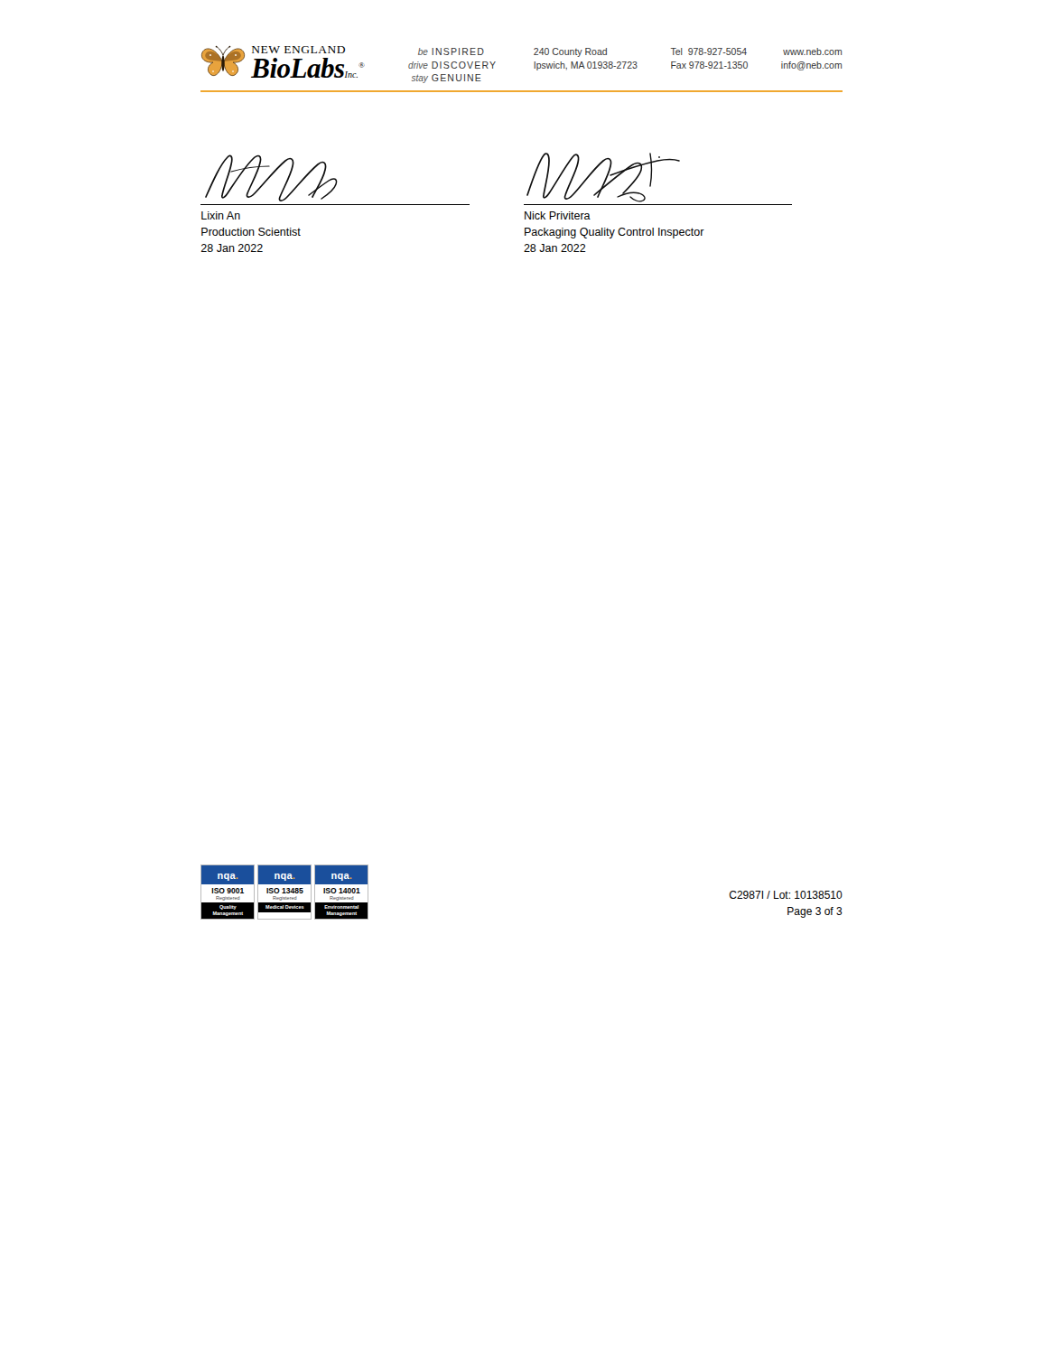NEW ENGLAND BioLabsInc.®
be INSPIRED
drive DISCOVERY
stay GENUINE
240 County Road
Ipswich, MA 01938-2723
Tel 978-927-5054
Fax 978-921-1350
www.neb.com
info@neb.com
Lixin An
Production Scientist
28 Jan 2022
Nick Privitera
Packaging Quality Control Inspector
28 Jan 2022
nqa.
ISO 9001
Registered
Quality
Management
nqa.
ISO 13485
Registered
Medical Devices
nqa.
ISO 14001
Registered
Environmental
Management
C2987I / Lot: 10138510
Page 3 of 3